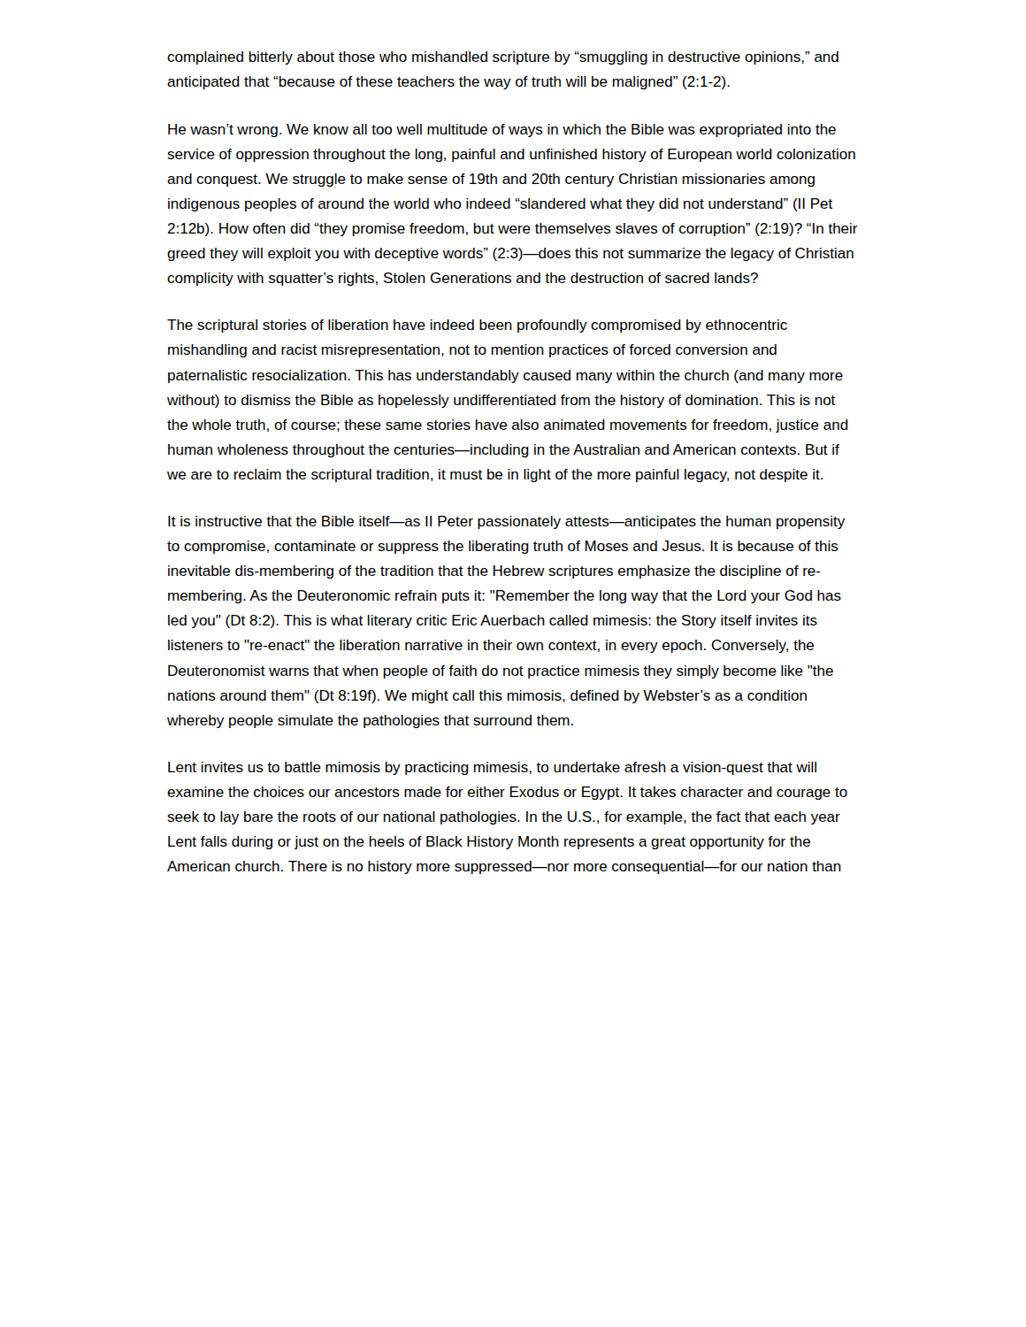complained bitterly about those who mishandled scripture by “smuggling in destructive opinions,” and anticipated that “because of these teachers the way of truth will be maligned” (2:1-2).
He wasn’t wrong. We know all too well multitude of ways in which the Bible was expropriated into the service of oppression throughout the long, painful and unfinished history of European world colonization and conquest. We struggle to make sense of 19th and 20th century Christian missionaries among indigenous peoples of around the world who indeed “slandered what they did not understand” (II Pet 2:12b). How often did “they promise freedom, but were themselves slaves of corruption” (2:19)? “In their greed they will exploit you with deceptive words” (2:3)—does this not summarize the legacy of Christian complicity with squatter’s rights, Stolen Generations and the destruction of sacred lands?
The scriptural stories of liberation have indeed been profoundly compromised by ethnocentric mishandling and racist misrepresentation, not to mention practices of forced conversion and paternalistic resocialization. This has understandably caused many within the church (and many more without) to dismiss the Bible as hopelessly undifferentiated from the history of domination. This is not the whole truth, of course; these same stories have also animated movements for freedom, justice and human wholeness throughout the centuries—including in the Australian and American contexts. But if we are to reclaim the scriptural tradition, it must be in light of the more painful legacy, not despite it.
It is instructive that the Bible itself—as II Peter passionately attests—anticipates the human propensity to compromise, contaminate or suppress the liberating truth of Moses and Jesus. It is because of this inevitable dis-membering of the tradition that the Hebrew scriptures emphasize the discipline of re-membering. As the Deuteronomic refrain puts it: "Remember the long way that the Lord your God has led you" (Dt 8:2). This is what literary critic Eric Auerbach called mimesis: the Story itself invites its listeners to "re-enact" the liberation narrative in their own context, in every epoch. Conversely, the Deuteronomist warns that when people of faith do not practice mimesis they simply become like "the nations around them" (Dt 8:19f). We might call this mimosis, defined by Webster’s as a condition whereby people simulate the pathologies that surround them.
Lent invites us to battle mimosis by practicing mimesis, to undertake afresh a vision-quest that will examine the choices our ancestors made for either Exodus or Egypt. It takes character and courage to seek to lay bare the roots of our national pathologies. In the U.S., for example, the fact that each year Lent falls during or just on the heels of Black History Month represents a great opportunity for the American church. There is no history more suppressed—nor more consequential—for our nation than